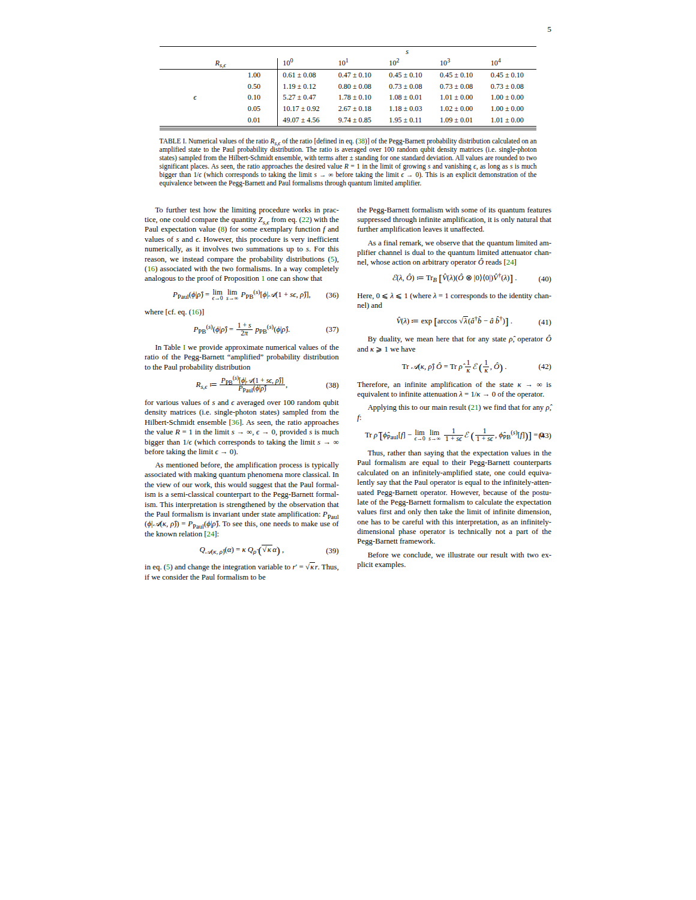5
| | s |
| R s , ϵ | | 10 0 | 10 1 | 10 2 | 10 3 | 10 4 |
| | 1.00 | 0.61 ± 0.08 | 0.47 ± 0.10 | 0.45 ± 0.10 | 0.45 ± 0.10 | 0.45 ± 0.10 |
| | 0.50 | 1.19 ± 0.12 | 0.80 ± 0.08 | 0.73 ± 0.08 | 0.73 ± 0.08 | 0.73 ± 0.08 |
| ϵ | 0.10 | 5.27 ± 0.47 | 1.78 ± 0.10 | 1.08 ± 0.01 | 1.01 ± 0.00 | 1.00 ± 0.00 |
| | 0.05 | 10.17 ± 0.92 | 2.67 ± 0.18 | 1.18 ± 0.03 | 1.02 ± 0.00 | 1.00 ± 0.00 |
| | 0.01 | 49.07 ± 4.56 | 9.74 ± 0.85 | 1.95 ± 0.11 | 1.09 ± 0.01 | 1.01 ± 0.00 |
TABLE I. Numerical values of the ratio Rs,ϵ of the ratio [defined in eq. (38)] of the Pegg-Barnett probability distribution calculated on an amplified state to the Paul probability distribution. The ratio is averaged over 100 random qubit density matrices (i.e. single-photon states) sampled from the Hilbert-Schmidt ensemble, with terms after ± standing for one standard deviation. All values are rounded to two significant places. As seen, the ratio approaches the desired value R = 1 in the limit of growing s and vanishing ϵ, as long as s is much bigger than 1/ϵ (which corresponds to taking the limit s → ∞ before taking the limit ϵ → 0). This is an explicit demonstration of the equivalence between the Pegg-Barnett and Paul formalisms through quantum limited amplifier.
To further test how the limiting procedure works in practice, one could compare the quantity Zs,ϵ from eq. (22) with the Paul expectation value (8) for some exemplary function f and values of s and ϵ. However, this procedure is very inefficient numerically, as it involves two summations up to s. For this reason, we instead compare the probability distributions (5), (16) associated with the two formalisms. In a way completely analogous to the proof of Proposition 1 one can show that
PPaul(ϕ|ρ̂) = lim ϵ→0 lim s→∞ PPB(s)[ϕ|𝒜(1 + sϵ, ρ̂)], (36)
where [cf. eq. (16)]
PPB(s)(ϕ|ρ̂) = 1 + s 2π pPB(s)(ϕ|ρ̂). (37)
In Table I we provide approximate numerical values of the ratio of the Pegg-Barnett “amplified” probability distribution to the Paul probability distribution
Rs,ϵ ≔ PPB(s)[ϕ|𝒜(1 + sϵ, ρ̂)] PPaul(ϕ|ρ̂), (38)
for various values of s and ϵ averaged over 100 random qubit density matrices (i.e. single-photon states) sampled from the Hilbert-Schmidt ensemble [36]. As seen, the ratio approaches the value R = 1 in the limit s → ∞, ϵ → 0, provided s is much bigger than 1/ϵ (which corresponds to taking the limit s → ∞ before taking the limit ϵ → 0).
As mentioned before, the amplification process is typically associated with making quantum phenomena more classical. In the view of our work, this would suggest that the Paul formalism is a semi-classical counterpart to the Pegg-Barnett formalism. This interpretation is strengthened by the observation that the Paul formalism is invariant under state amplification: PPaul (ϕ|𝒜(κ, ρ̂)) = PPaul(ϕ|ρ̂). To see this, one needs to make use of the known relation [24]:
Q𝒜(κ, ρ̂)(α) = κ Qρ̂ (√κ α) , (39)
in eq. (5) and change the integration variable to r′ = √κr. Thus, if we consider the Paul formalism to be
the Pegg-Barnett formalism with some of its quantum features suppressed through infinite amplification, it is only natural that further amplification leaves it unaffected.
As a final remark, we observe that the quantum limited amplifier channel is dual to the quantum limited attenuator channel, whose action on arbitrary operator Ô reads [24]
ℰ(λ, Ô) ≔ TrB [V̂(λ)(Ô ⊗ |0⟩⟨0|)V̂†(λ)] . (40)
Here, 0 ⩽ λ ⩽ 1 (where λ = 1 corresponds to the identity channel) and
V̂(λ) ≔ exp [arccos √λ(â†b̂ − â b̂†)] . (41)
By duality, we mean here that for any state ρ̂, operator Ô and κ ⩾ 1 we have
Tr 𝒜(κ, ρ̂) Ô = Tr ρ̂ 1 κ ℰ (1 κ, Ô) . (42)
Therefore, an infinite amplification of the state κ → ∞ is equivalent to infinite attenuation λ = 1/κ → 0 of the operator.
Applying this to our main result (21) we find that for any ρ̂, f:
Tr ρ̂ [ϕ̂Paul[f] − lim ϵ→0 lim s→∞ 11 + sϵ ℰ (11 + sϵ, ϕ̂PB(s)[f])] = 0 (43)
Thus, rather than saying that the expectation values in the Paul formalism are equal to their Pegg-Barnett counterparts calculated on an infinitely-amplified state, one could equivalently say that the Paul operator is equal to the infinitely-attenuated Pegg-Barnett operator. However, because of the postulate of the Pegg-Barnett formalism to calculate the expectation values first and only then take the limit of infinite dimension, one has to be careful with this interpretation, as an infinitely-dimensional phase operator is technically not a part of the Pegg-Barnett framework.
Before we conclude, we illustrate our result with two explicit examples.